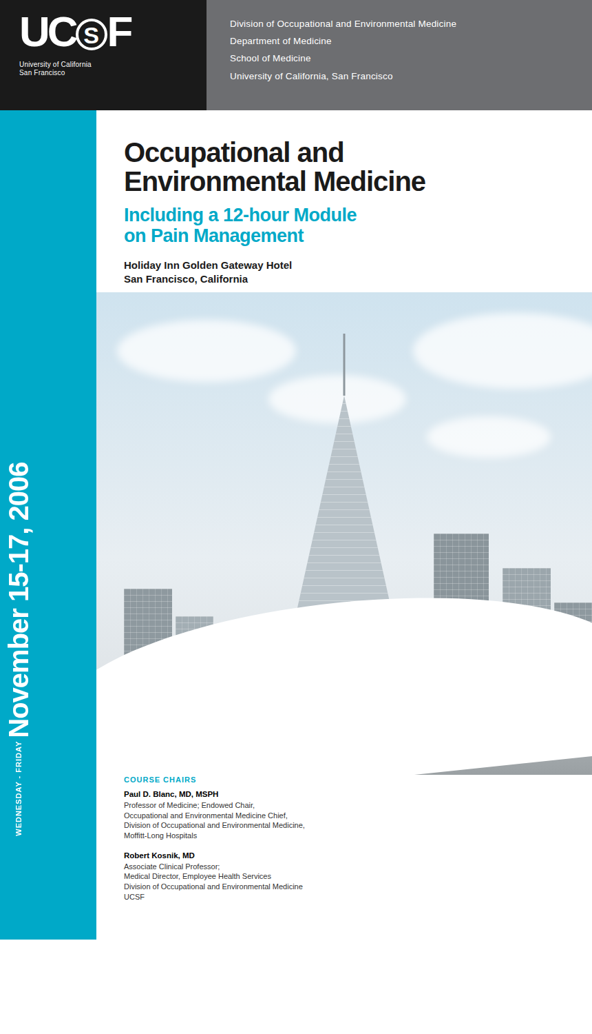UCSF
University of California
San Francisco
Division of Occupational and Environmental Medicine
Department of Medicine
School of Medicine
University of California, San Francisco
WEDNESDAY - FRIDAY November 15-17, 2006
Occupational and
Environmental Medicine
Including a 12-hour Module
on Pain Management
Holiday Inn Golden Gateway Hotel
San Francisco, California
P
A
G
O
D
A
COURSE CHAIRS
Paul D. Blanc, MD, MSPH
Professor of Medicine; Endowed Chair,
Occupational and Environmental Medicine Chief,
Division of Occupational and Environmental Medicine,
Moffitt-Long Hospitals
Robert Kosnik, MD
Associate Clinical Professor;
Medical Director, Employee Health Services
Division of Occupational and Environmental Medicine
UCSF